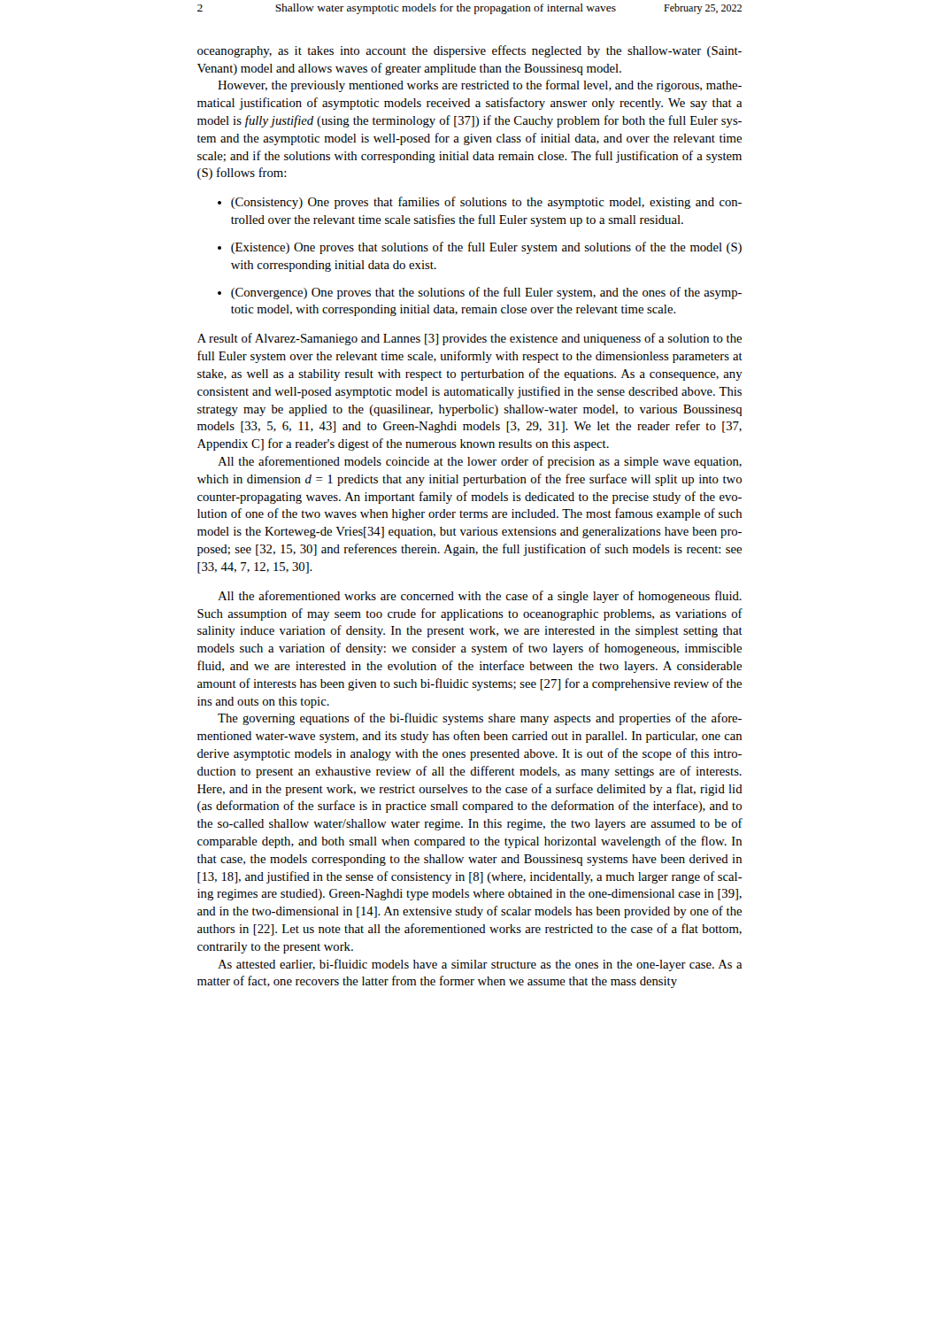2 Shallow water asymptotic models for the propagation of internal waves February 25, 2022
oceanography, as it takes into account the dispersive effects neglected by the shallow-water (Saint-Venant) model and allows waves of greater amplitude than the Boussinesq model.
However, the previously mentioned works are restricted to the formal level, and the rigorous, mathematical justification of asymptotic models received a satisfactory answer only recently. We say that a model is fully justified (using the terminology of [37]) if the Cauchy problem for both the full Euler system and the asymptotic model is well-posed for a given class of initial data, and over the relevant time scale; and if the solutions with corresponding initial data remain close. The full justification of a system (S) follows from:
(Consistency) One proves that families of solutions to the asymptotic model, existing and controlled over the relevant time scale satisfies the full Euler system up to a small residual.
(Existence) One proves that solutions of the full Euler system and solutions of the the model (S) with corresponding initial data do exist.
(Convergence) One proves that the solutions of the full Euler system, and the ones of the asymptotic model, with corresponding initial data, remain close over the relevant time scale.
A result of Alvarez-Samaniego and Lannes [3] provides the existence and uniqueness of a solution to the full Euler system over the relevant time scale, uniformly with respect to the dimensionless parameters at stake, as well as a stability result with respect to perturbation of the equations. As a consequence, any consistent and well-posed asymptotic model is automatically justified in the sense described above. This strategy may be applied to the (quasilinear, hyperbolic) shallow-water model, to various Boussinesq models [33, 5, 6, 11, 43] and to Green-Naghdi models [3, 29, 31]. We let the reader refer to [37, Appendix C] for a reader's digest of the numerous known results on this aspect.
All the aforementioned models coincide at the lower order of precision as a simple wave equation, which in dimension d = 1 predicts that any initial perturbation of the free surface will split up into two counter-propagating waves. An important family of models is dedicated to the precise study of the evolution of one of the two waves when higher order terms are included. The most famous example of such model is the Korteweg-de Vries[34] equation, but various extensions and generalizations have been proposed; see [32, 15, 30] and references therein. Again, the full justification of such models is recent: see [33, 44, 7, 12, 15, 30].
All the aforementioned works are concerned with the case of a single layer of homogeneous fluid. Such assumption of may seem too crude for applications to oceanographic problems, as variations of salinity induce variation of density. In the present work, we are interested in the simplest setting that models such a variation of density: we consider a system of two layers of homogeneous, immiscible fluid, and we are interested in the evolution of the interface between the two layers. A considerable amount of interests has been given to such bi-fluidic systems; see [27] for a comprehensive review of the ins and outs on this topic.
The governing equations of the bi-fluidic systems share many aspects and properties of the aforementioned water-wave system, and its study has often been carried out in parallel. In particular, one can derive asymptotic models in analogy with the ones presented above. It is out of the scope of this introduction to present an exhaustive review of all the different models, as many settings are of interests. Here, and in the present work, we restrict ourselves to the case of a surface delimited by a flat, rigid lid (as deformation of the surface is in practice small compared to the deformation of the interface), and to the so-called shallow water/shallow water regime. In this regime, the two layers are assumed to be of comparable depth, and both small when compared to the typical horizontal wavelength of the flow. In that case, the models corresponding to the shallow water and Boussinesq systems have been derived in [13, 18], and justified in the sense of consistency in [8] (where, incidentally, a much larger range of scaling regimes are studied). Green-Naghdi type models where obtained in the one-dimensional case in [39], and in the two-dimensional in [14]. An extensive study of scalar models has been provided by one of the authors in [22]. Let us note that all the aforementioned works are restricted to the case of a flat bottom, contrarily to the present work.
As attested earlier, bi-fluidic models have a similar structure as the ones in the one-layer case. As a matter of fact, one recovers the latter from the former when we assume that the mass density